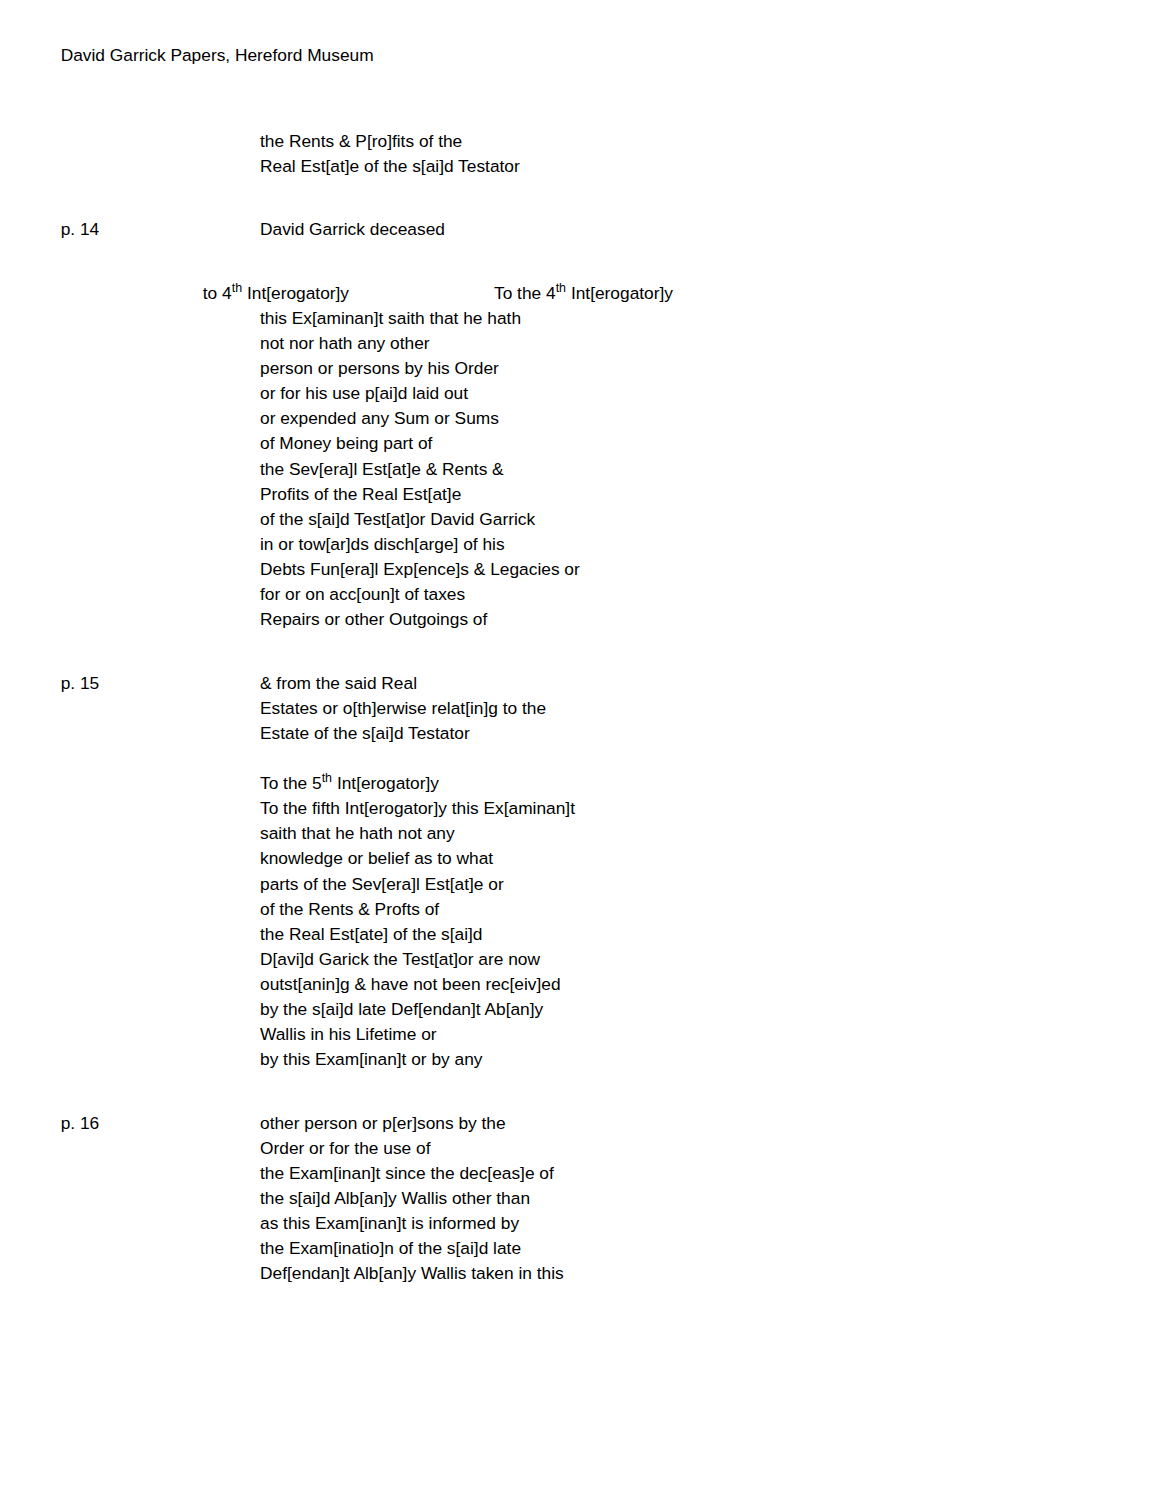David Garrick Papers, Hereford Museum
the Rents & P[ro]fits of the Real Est[at]e of the s[ai]d Testator
p. 14
David Garrick deceased
to 4th Int[erogator]y
To the 4th Int[erogator]y
this Ex[aminan]t saith that he hath not nor hath any other person or persons by his Order or for his use p[ai]d laid out or expended any Sum or Sums of Money being part of the Sev[era]l Est[at]e & Rents & Profits of the Real Est[at]e of the s[ai]d Test[at]or David Garrick in or tow[ar]ds disch[arge] of his Debts Fun[era]l Exp[ence]s & Legacies or for or on acc[oun]t of taxes Repairs or other Outgoings of
p. 15
& from the said Real Estates or o[th]erwise relat[in]g to the Estate of the s[ai]d Testator
To the 5th Int[erogator]y To the fifth Int[erogator]y this Ex[aminan]t saith that he hath not any knowledge or belief as to what parts of the Sev[era]l Est[at]e or of the Rents & Profts of the Real Est[ate] of the s[ai]d D[avi]d Garick the Test[at]or are now outst[anin]g & have not been rec[eiv]ed by the s[ai]d late Def[endan]t Ab[an]y Wallis in his Lifetime or by this Exam[inan]t or by any
p. 16
other person or p[er]sons by the Order or for the use of the Exam[inan]t since the dec[eas]e of the s[ai]d Alb[an]y Wallis other than as this Exam[inan]t is informed by the Exam[inatio]n of the s[ai]d late Def[endan]t Alb[an]y Wallis taken in this